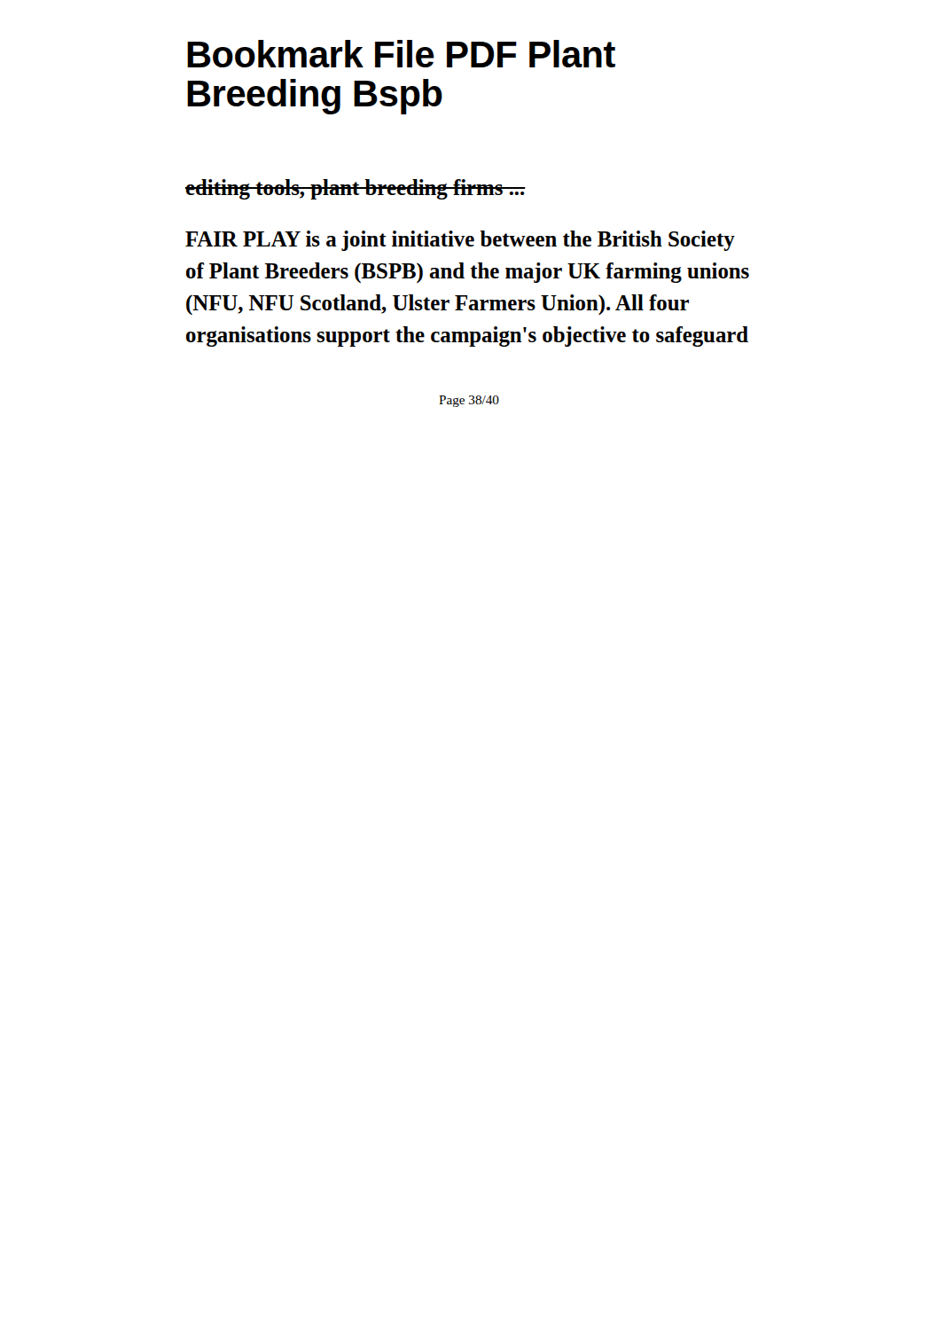Bookmark File PDF Plant Breeding Bspb
editing tools, plant breeding firms ...
FAIR PLAY is a joint initiative between the British Society of Plant Breeders (BSPB) and the major UK farming unions (NFU, NFU Scotland, Ulster Farmers Union). All four organisations support the campaign's objective to safeguard
Page 38/40